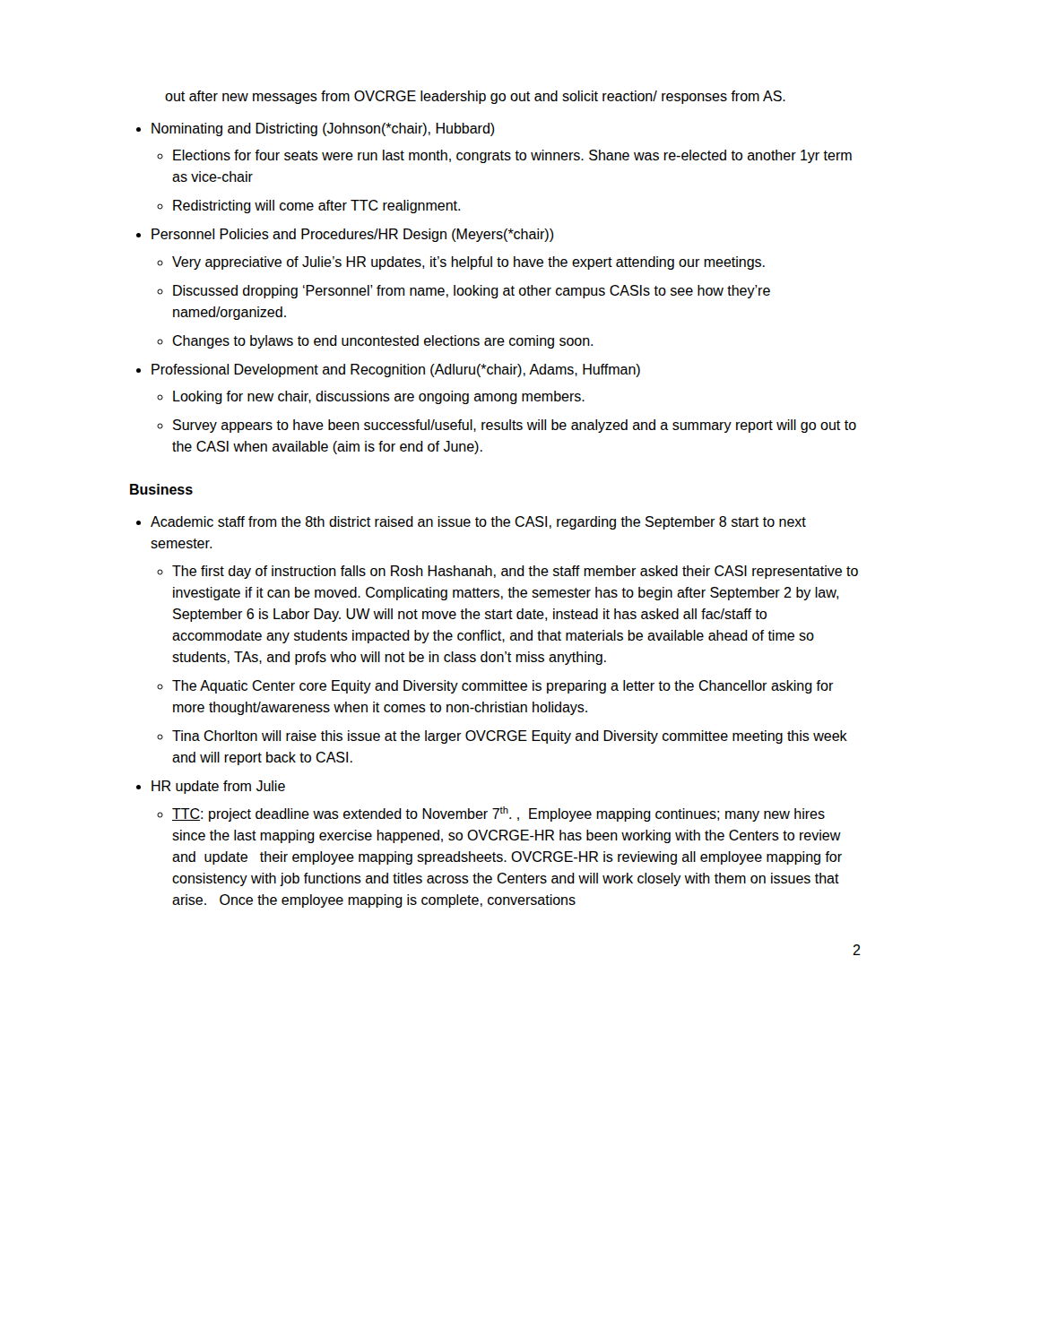out after new messages from OVCRGE leadership go out and solicit reaction/ responses from AS.
Nominating and Districting (Johnson(*chair), Hubbard)
Elections for four seats were run last month, congrats to winners. Shane was re-elected to another 1yr term as vice-chair
Redistricting will come after TTC realignment.
Personnel Policies and Procedures/HR Design (Meyers(*chair))
Very appreciative of Julie’s HR updates, it’s helpful to have the expert attending our meetings.
Discussed dropping ‘Personnel’ from name, looking at other campus CASIs to see how they’re named/organized.
Changes to bylaws to end uncontested elections are coming soon.
Professional Development and Recognition (Adluru(*chair), Adams, Huffman)
Looking for new chair, discussions are ongoing among members.
Survey appears to have been successful/useful, results will be analyzed and a summary report will go out to the CASI when available (aim is for end of June).
Business
Academic staff from the 8th district raised an issue to the CASI, regarding the September 8 start to next semester.
The first day of instruction falls on Rosh Hashanah, and the staff member asked their CASI representative to investigate if it can be moved. Complicating matters, the semester has to begin after September 2 by law, September 6 is Labor Day. UW will not move the start date, instead it has asked all fac/staff to accommodate any students impacted by the conflict, and that materials be available ahead of time so students, TAs, and profs who will not be in class don’t miss anything.
The Aquatic Center core Equity and Diversity committee is preparing a letter to the Chancellor asking for more thought/awareness when it comes to non-christian holidays.
Tina Chorlton will raise this issue at the larger OVCRGE Equity and Diversity committee meeting this week and will report back to CASI.
HR update from Julie
TTC: project deadline was extended to November 7th. , Employee mapping continues; many new hires since the last mapping exercise happened, so OVCRGE-HR has been working with the Centers to review and update their employee mapping spreadsheets. OVCRGE-HR is reviewing all employee mapping for consistency with job functions and titles across the Centers and will work closely with them on issues that arise. Once the employee mapping is complete, conversations
2